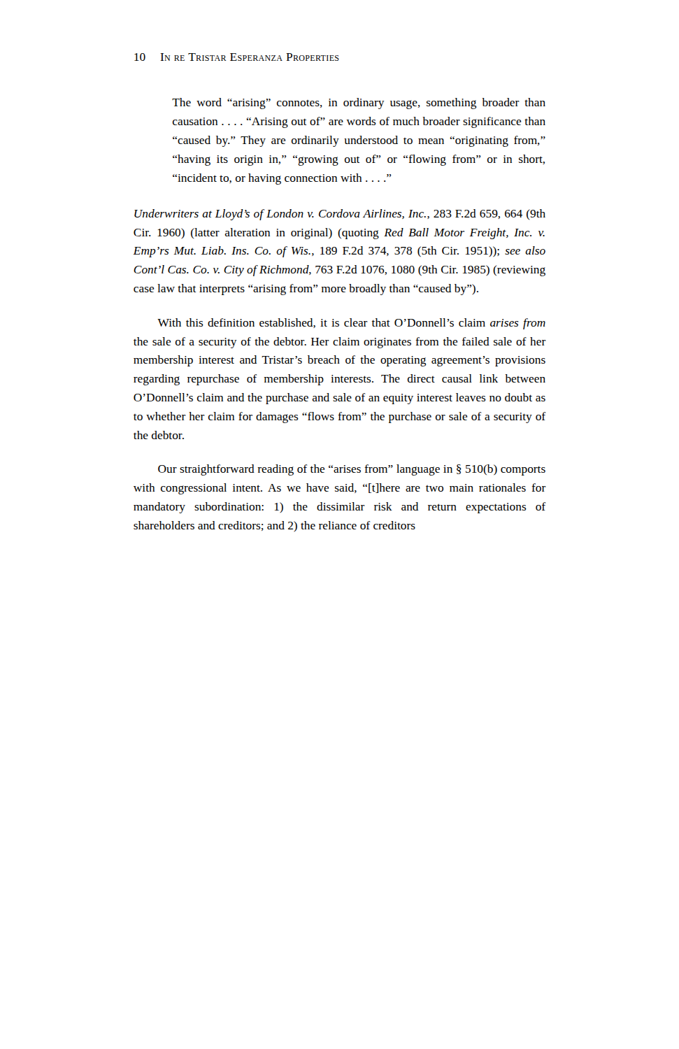10 In re Tristar Esperanza Properties
The word “arising” connotes, in ordinary usage, something broader than causation . . . . “Arising out of” are words of much broader significance than “caused by.” They are ordinarily understood to mean “originating from,” “having its origin in,” “growing out of” or “flowing from” or in short, “incident to, or having connection with . . . .”
Underwriters at Lloyd’s of London v. Cordova Airlines, Inc., 283 F.2d 659, 664 (9th Cir. 1960) (latter alteration in original) (quoting Red Ball Motor Freight, Inc. v. Emp’rs Mut. Liab. Ins. Co. of Wis., 189 F.2d 374, 378 (5th Cir. 1951)); see also Cont’l Cas. Co. v. City of Richmond, 763 F.2d 1076, 1080 (9th Cir. 1985) (reviewing case law that interprets “arising from” more broadly than “caused by”).
With this definition established, it is clear that O’Donnell’s claim arises from the sale of a security of the debtor. Her claim originates from the failed sale of her membership interest and Tristar’s breach of the operating agreement’s provisions regarding repurchase of membership interests. The direct causal link between O’Donnell’s claim and the purchase and sale of an equity interest leaves no doubt as to whether her claim for damages “flows from” the purchase or sale of a security of the debtor.
Our straightforward reading of the “arises from” language in § 510(b) comports with congressional intent. As we have said, “[t]here are two main rationales for mandatory subordination: 1) the dissimilar risk and return expectations of shareholders and creditors; and 2) the reliance of creditors